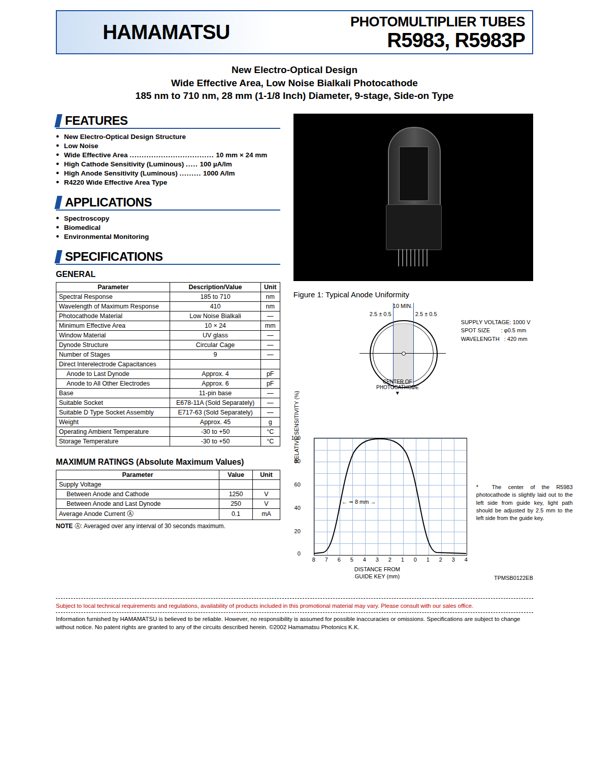HAMAMATSU
PHOTOMULTIPLIER TUBES
R5983, R5983P
New Electro-Optical Design
Wide Effective Area, Low Noise Bialkali Photocathode
185 nm to 710 nm, 28 mm (1-1/8 Inch) Diameter, 9-stage, Side-on Type
FEATURES
New Electro-Optical Design Structure
Low Noise
Wide Effective Area ................................... 10 mm × 24 mm
High Cathode Sensitivity (Luminous) ..... 100 µA/lm
High Anode Sensitivity (Luminous) ......... 1000 A/lm
R4220 Wide Effective Area Type
APPLICATIONS
Spectroscopy
Biomedical
Environmental Monitoring
SPECIFICATIONS
GENERAL
| Parameter | Description/Value | Unit |
| --- | --- | --- |
| Spectral Response | 185 to 710 | nm |
| Wavelength of Maximum Response | 410 | nm |
| Photocathode Material | Low Noise Bialkali | — |
| Minimum Effective Area | 10 × 24 | mm |
| Window Material | UV glass | — |
| Dynode Structure | Circular Cage | — |
| Number of Stages | 9 | — |
| Direct Interelectrode Capacitances | | |
| Anode to Last Dynode | Approx. 4 | pF |
| Anode to All Other Electrodes | Approx. 6 | pF |
| Base | 11-pin base | — |
| Suitable Socket | E678-11A (Sold Separately) | — |
| Suitable D Type Socket Assembly | E717-63 (Sold Separately) | — |
| Weight | Approx. 45 | g |
| Operating Ambient Temperature | -30 to +50 | °C |
| Storage Temperature | -30 to +50 | °C |
MAXIMUM RATINGS (Absolute Maximum Values)
| Parameter | Value | Unit |
| --- | --- | --- |
| Supply Voltage | | |
| Between Anode and Cathode | 1250 | V |
| Between Anode and Last Dynode | 250 | V |
| Average Anode Current Ⓐ | 0.1 | mA |
NOTE Ⓐ: Averaged over any interval of 30 seconds maximum.
Figure 1: Typical Anode Uniformity
10 MIN.
2.5 ± 0.5
2.5 ± 0.5
CENTER OF
PHOTOCATHODE
▼
SUPPLY VOLTAGE: 1000 V
SPOT SIZE : φ0.5 mm
WAVELENGTH : 420 mm
RELATIVE SENSITIVITY (%)
100
80
60
40
20
0
← ≃ 8 mm →
8 7 6 5 4 3 2 1 0 1 2 3 4
DISTANCE FROM
GUIDE KEY (mm)
* The center of the R5983 photocathode is slightly laid out to the left side from guide key, light path should be adjusted by 2.5 mm to the left side from the guide key.
TPMSB0122EB
Subject to local technical requirements and regulations, availability of products included in this promotional material may vary. Please consult with our sales office.
Information furnished by HAMAMATSU is believed to be reliable. However, no responsibility is assumed for possible inaccuracies or omissions. Specifications are subject to change without notice. No patent rights are granted to any of the circuits described herein. ©2002 Hamamatsu Photonics K.K.